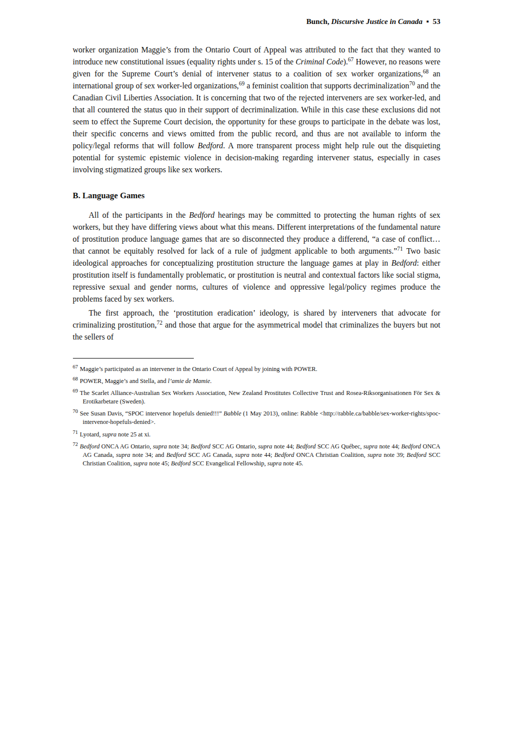Bunch, Discursive Justice in Canada▪53
worker organization Maggie’s from the Ontario Court of Appeal was attributed to the fact that they wanted to introduce new constitutional issues (equality rights under s. 15 of the Criminal Code).67 However, no reasons were given for the Supreme Court’s denial of intervener status to a coalition of sex worker organizations,68 an international group of sex worker-led organizations,69 a feminist coalition that supports decriminalization70 and the Canadian Civil Liberties Association. It is concerning that two of the rejected interveners are sex worker-led, and that all countered the status quo in their support of decriminalization. While in this case these exclusions did not seem to effect the Supreme Court decision, the opportunity for these groups to participate in the debate was lost, their specific concerns and views omitted from the public record, and thus are not available to inform the policy/legal reforms that will follow Bedford. A more transparent process might help rule out the disquieting potential for systemic epistemic violence in decision-making regarding intervener status, especially in cases involving stigmatized groups like sex workers.
B. Language Games
All of the participants in the Bedford hearings may be committed to protecting the human rights of sex workers, but they have differing views about what this means. Different interpretations of the fundamental nature of prostitution produce language games that are so disconnected they produce a differend, “a case of conflict… that cannot be equitably resolved for lack of a rule of judgment applicable to both arguments.”71 Two basic ideological approaches for conceptualizing prostitution structure the language games at play in Bedford: either prostitution itself is fundamentally problematic, or prostitution is neutral and contextual factors like social stigma, repressive sexual and gender norms, cultures of violence and oppressive legal/policy regimes produce the problems faced by sex workers.
The first approach, the ‘prostitution eradication’ ideology, is shared by interveners that advocate for criminalizing prostitution,72 and those that argue for the asymmetrical model that criminalizes the buyers but not the sellers of
67 Maggie’s participated as an intervener in the Ontario Court of Appeal by joining with POWER.
68 POWER, Maggie’s and Stella, and l’amie de Mamie.
69 The Scarlet Alliance-Australian Sex Workers Association, New Zealand Prostitutes Collective Trust and Rosea-Riksorganisationen För Sex & Erotikarbetare (Sweden).
70 See Susan Davis, “SPOC intervenor hopefuls denied!!!” Babble (1 May 2013), online: Rabble <http://rabble.ca/babble/sex-worker-rights/spoc-intervenor-hopefuls-denied>.
71 Lyotard, supra note 25 at xi.
72 Bedford ONCA AG Ontario, supra note 34; Bedford SCC AG Ontario, supra note 44; Bedford SCC AG Québec, supra note 44; Bedford ONCA AG Canada, supra note 34; and Bedford SCC AG Canada, supra note 44; Bedford ONCA Christian Coalition, supra note 39; Bedford SCC Christian Coalition, supra note 45; Bedford SCC Evangelical Fellowship, supra note 45.